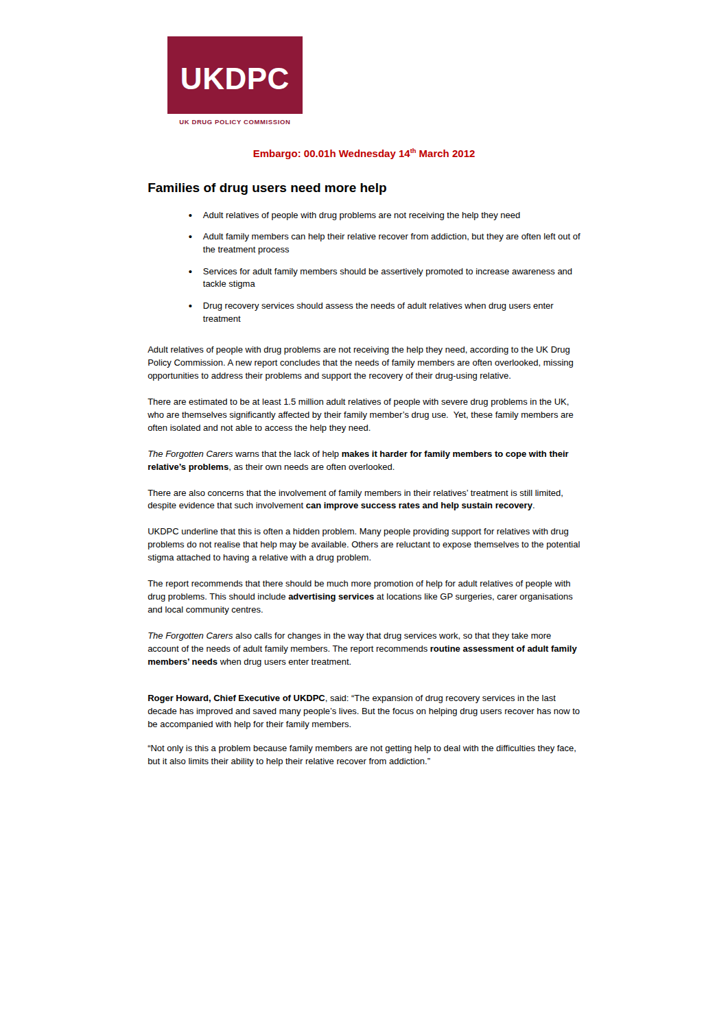UKDPC
UK DRUG POLICY COMMISSION
Embargo: 00.01h Wednesday 14th March 2012
Families of drug users need more help
Adult relatives of people with drug problems are not receiving the help they need
Adult family members can help their relative recover from addiction, but they are often left out of the treatment process
Services for adult family members should be assertively promoted to increase awareness and tackle stigma
Drug recovery services should assess the needs of adult relatives when drug users enter treatment
Adult relatives of people with drug problems are not receiving the help they need, according to the UK Drug Policy Commission. A new report concludes that the needs of family members are often overlooked, missing opportunities to address their problems and support the recovery of their drug-using relative.
There are estimated to be at least 1.5 million adult relatives of people with severe drug problems in the UK, who are themselves significantly affected by their family member’s drug use. Yet, these family members are often isolated and not able to access the help they need.
The Forgotten Carers warns that the lack of help makes it harder for family members to cope with their relative’s problems, as their own needs are often overlooked.
There are also concerns that the involvement of family members in their relatives’ treatment is still limited, despite evidence that such involvement can improve success rates and help sustain recovery.
UKDPC underline that this is often a hidden problem. Many people providing support for relatives with drug problems do not realise that help may be available. Others are reluctant to expose themselves to the potential stigma attached to having a relative with a drug problem.
The report recommends that there should be much more promotion of help for adult relatives of people with drug problems. This should include advertising services at locations like GP surgeries, carer organisations and local community centres.
The Forgotten Carers also calls for changes in the way that drug services work, so that they take more account of the needs of adult family members. The report recommends routine assessment of adult family members’ needs when drug users enter treatment.
Roger Howard, Chief Executive of UKDPC, said: “The expansion of drug recovery services in the last decade has improved and saved many people’s lives. But the focus on helping drug users recover has now to be accompanied with help for their family members.
“Not only is this a problem because family members are not getting help to deal with the difficulties they face, but it also limits their ability to help their relative recover from addiction.”